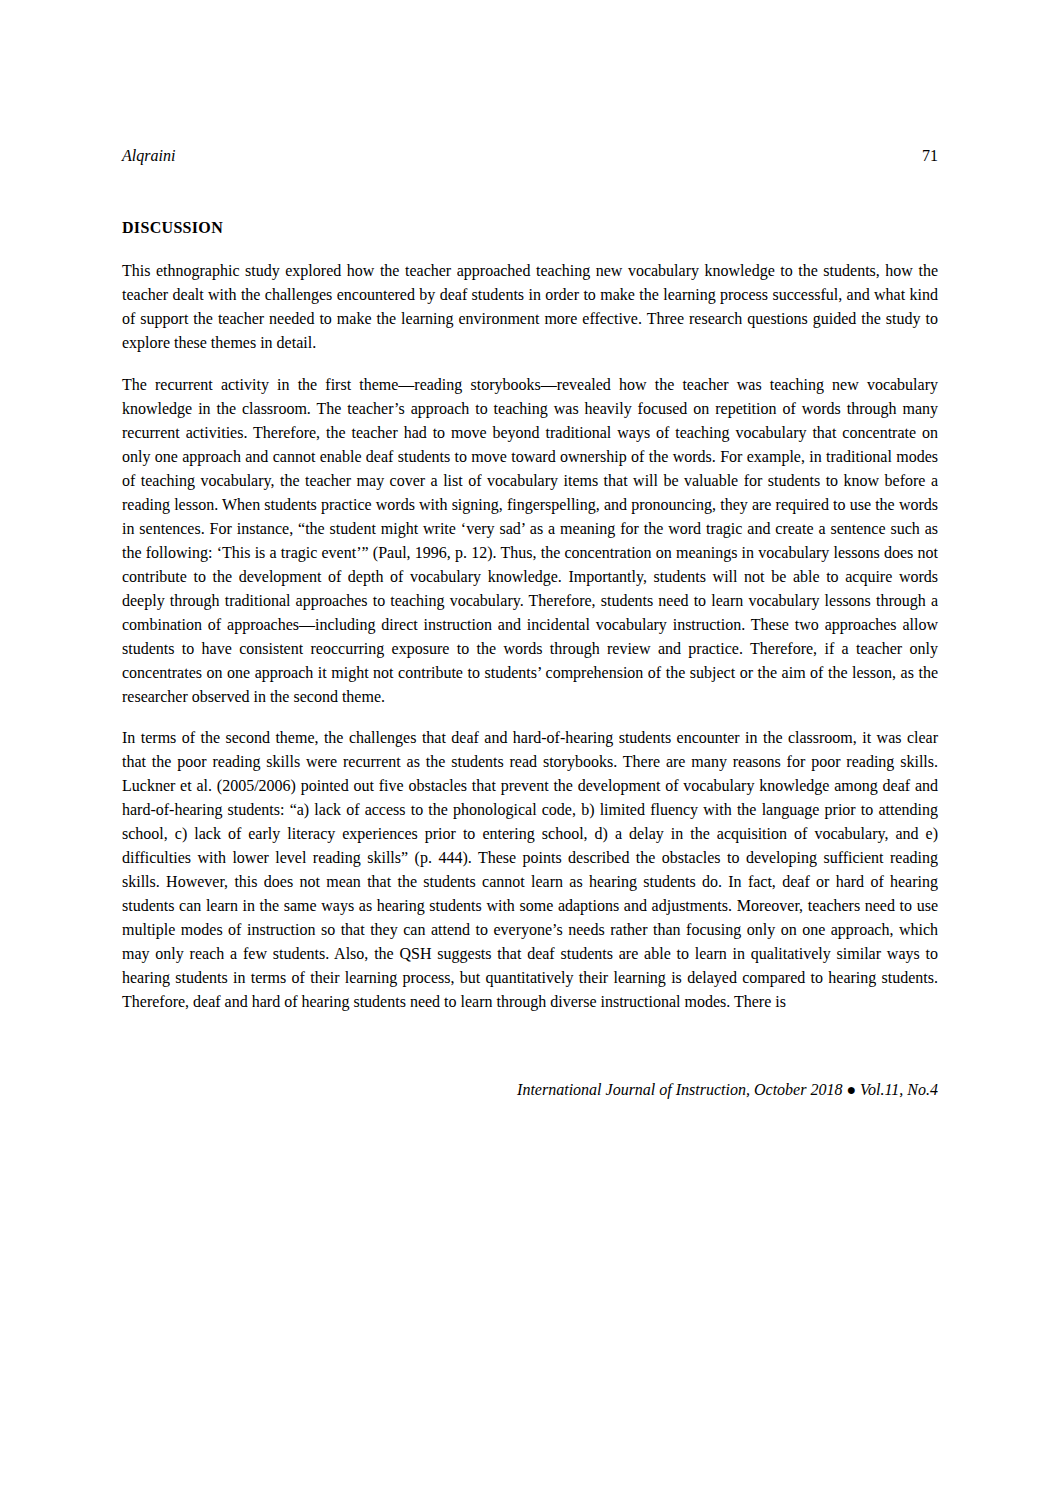Alqraini 71
DISCUSSION
This ethnographic study explored how the teacher approached teaching new vocabulary knowledge to the students, how the teacher dealt with the challenges encountered by deaf students in order to make the learning process successful, and what kind of support the teacher needed to make the learning environment more effective. Three research questions guided the study to explore these themes in detail.
The recurrent activity in the first theme—reading storybooks—revealed how the teacher was teaching new vocabulary knowledge in the classroom. The teacher’s approach to teaching was heavily focused on repetition of words through many recurrent activities. Therefore, the teacher had to move beyond traditional ways of teaching vocabulary that concentrate on only one approach and cannot enable deaf students to move toward ownership of the words. For example, in traditional modes of teaching vocabulary, the teacher may cover a list of vocabulary items that will be valuable for students to know before a reading lesson. When students practice words with signing, fingerspelling, and pronouncing, they are required to use the words in sentences. For instance, “the student might write ‘very sad’ as a meaning for the word tragic and create a sentence such as the following: ‘This is a tragic event’” (Paul, 1996, p. 12). Thus, the concentration on meanings in vocabulary lessons does not contribute to the development of depth of vocabulary knowledge. Importantly, students will not be able to acquire words deeply through traditional approaches to teaching vocabulary. Therefore, students need to learn vocabulary lessons through a combination of approaches—including direct instruction and incidental vocabulary instruction. These two approaches allow students to have consistent reoccurring exposure to the words through review and practice. Therefore, if a teacher only concentrates on one approach it might not contribute to students’ comprehension of the subject or the aim of the lesson, as the researcher observed in the second theme.
In terms of the second theme, the challenges that deaf and hard-of-hearing students encounter in the classroom, it was clear that the poor reading skills were recurrent as the students read storybooks. There are many reasons for poor reading skills. Luckner et al. (2005/2006) pointed out five obstacles that prevent the development of vocabulary knowledge among deaf and hard-of-hearing students: “a) lack of access to the phonological code, b) limited fluency with the language prior to attending school, c) lack of early literacy experiences prior to entering school, d) a delay in the acquisition of vocabulary, and e) difficulties with lower level reading skills” (p. 444). These points described the obstacles to developing sufficient reading skills. However, this does not mean that the students cannot learn as hearing students do. In fact, deaf or hard of hearing students can learn in the same ways as hearing students with some adaptions and adjustments. Moreover, teachers need to use multiple modes of instruction so that they can attend to everyone’s needs rather than focusing only on one approach, which may only reach a few students. Also, the QSH suggests that deaf students are able to learn in qualitatively similar ways to hearing students in terms of their learning process, but quantitatively their learning is delayed compared to hearing students. Therefore, deaf and hard of hearing students need to learn through diverse instructional modes. There is
International Journal of Instruction, October 2018 ● Vol.11, No.4